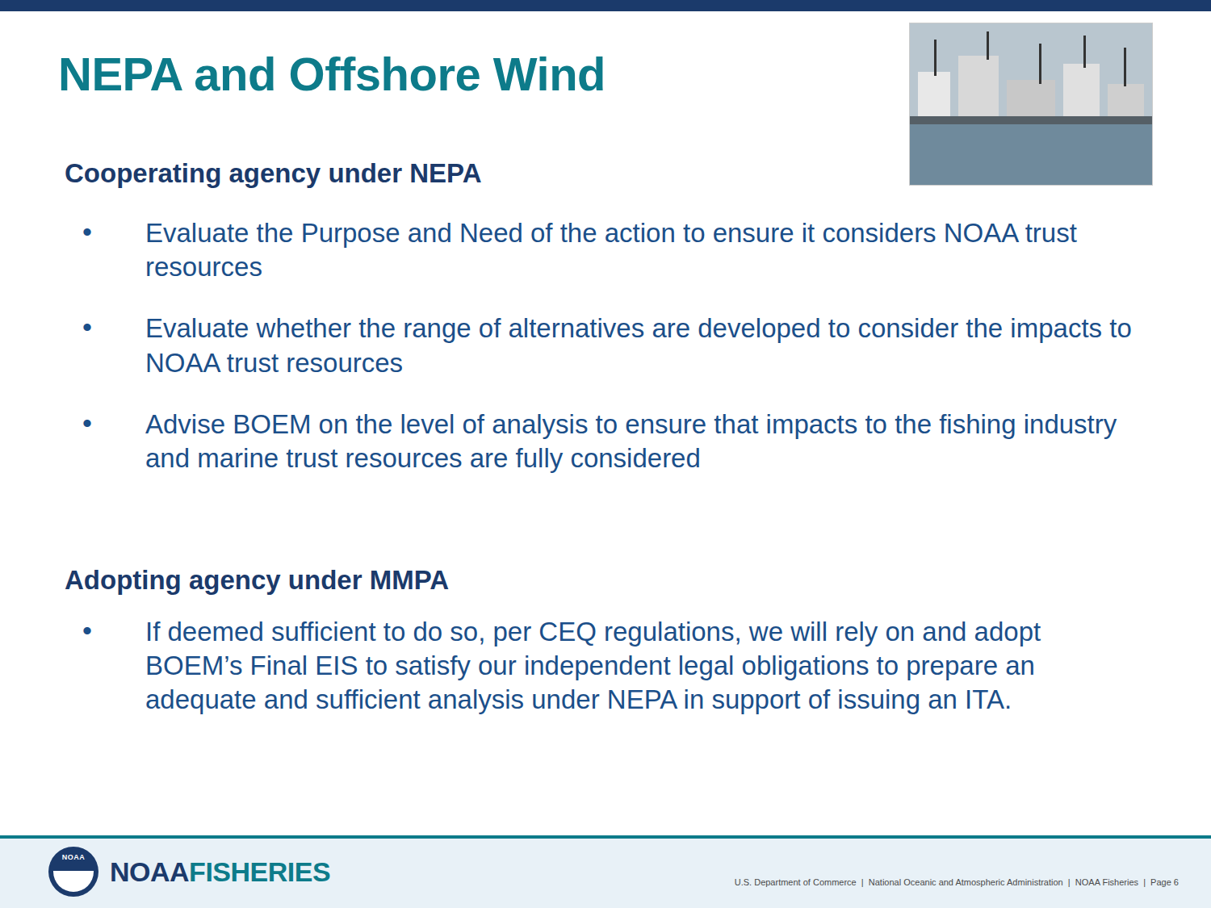NEPA and Offshore Wind
Cooperating agency under NEPA
Evaluate the Purpose and Need of the action to ensure it considers NOAA trust resources
Evaluate whether the range of alternatives are developed to consider the impacts to NOAA trust resources
Advise BOEM on the level of analysis to ensure that impacts to the fishing industry and marine trust resources are fully considered
Adopting agency under MMPA
If deemed sufficient to do so, per CEQ regulations, we will rely on and adopt BOEM’s Final EIS to satisfy our independent legal obligations to prepare an adequate and sufficient analysis under NEPA in support of issuing an ITA.
NOAAFISHERIES
U.S. Department of Commerce | National Oceanic and Atmospheric Administration | NOAA Fisheries | Page 6